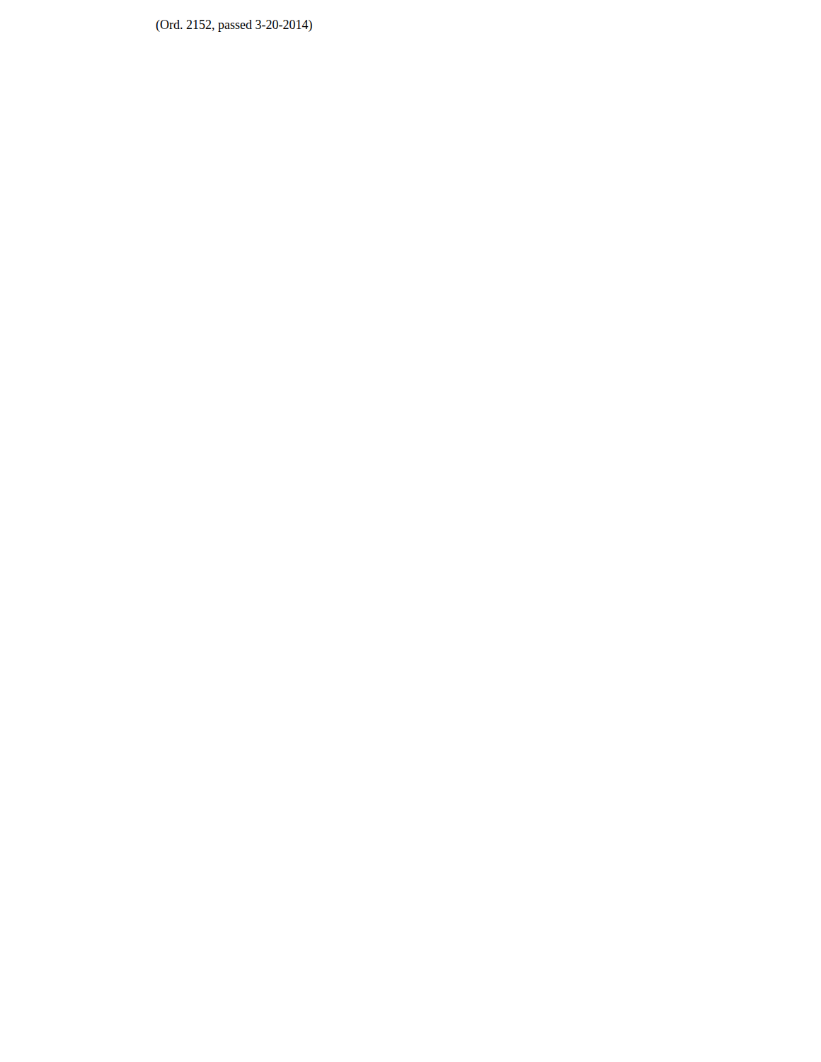(Ord. 2152, passed 3-20-2014)